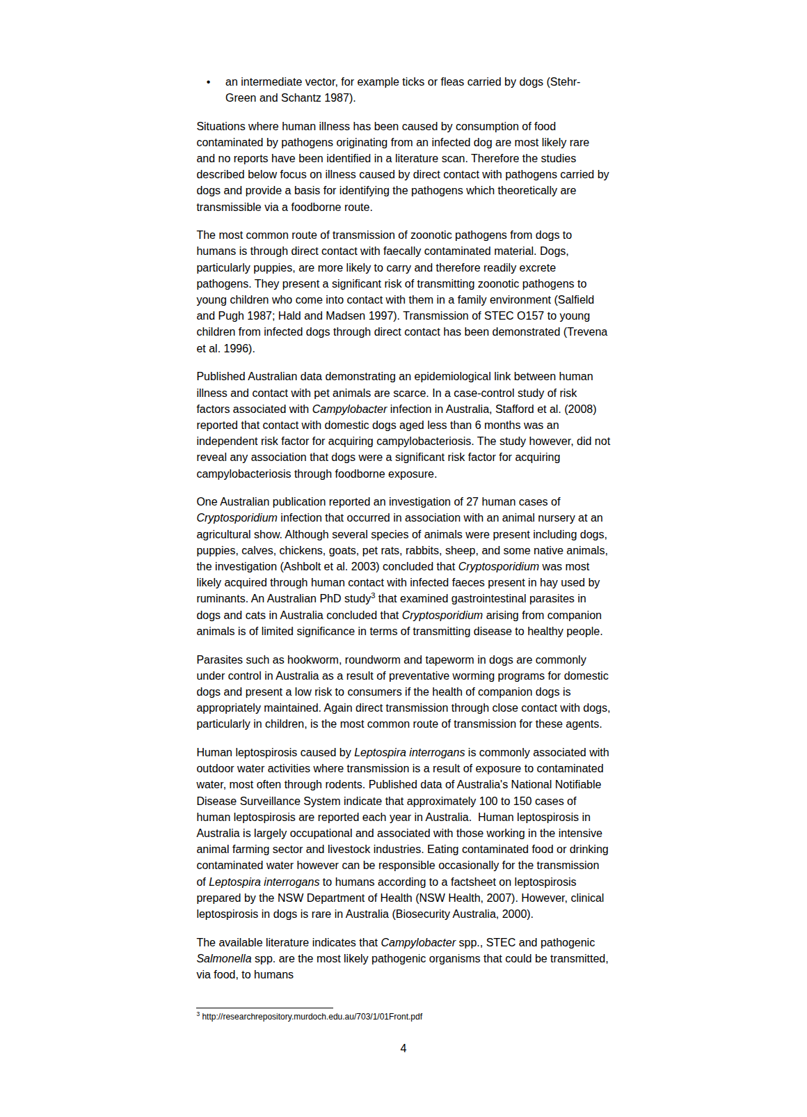an intermediate vector, for example ticks or fleas carried by dogs (Stehr-Green and Schantz 1987).
Situations where human illness has been caused by consumption of food contaminated by pathogens originating from an infected dog are most likely rare and no reports have been identified in a literature scan. Therefore the studies described below focus on illness caused by direct contact with pathogens carried by dogs and provide a basis for identifying the pathogens which theoretically are transmissible via a foodborne route.
The most common route of transmission of zoonotic pathogens from dogs to humans is through direct contact with faecally contaminated material. Dogs, particularly puppies, are more likely to carry and therefore readily excrete pathogens. They present a significant risk of transmitting zoonotic pathogens to young children who come into contact with them in a family environment (Salfield and Pugh 1987; Hald and Madsen 1997). Transmission of STEC O157 to young children from infected dogs through direct contact has been demonstrated (Trevena et al. 1996).
Published Australian data demonstrating an epidemiological link between human illness and contact with pet animals are scarce. In a case-control study of risk factors associated with Campylobacter infection in Australia, Stafford et al. (2008) reported that contact with domestic dogs aged less than 6 months was an independent risk factor for acquiring campylobacteriosis. The study however, did not reveal any association that dogs were a significant risk factor for acquiring campylobacteriosis through foodborne exposure.
One Australian publication reported an investigation of 27 human cases of Cryptosporidium infection that occurred in association with an animal nursery at an agricultural show. Although several species of animals were present including dogs, puppies, calves, chickens, goats, pet rats, rabbits, sheep, and some native animals, the investigation (Ashbolt et al. 2003) concluded that Cryptosporidium was most likely acquired through human contact with infected faeces present in hay used by ruminants. An Australian PhD study3 that examined gastrointestinal parasites in dogs and cats in Australia concluded that Cryptosporidium arising from companion animals is of limited significance in terms of transmitting disease to healthy people.
Parasites such as hookworm, roundworm and tapeworm in dogs are commonly under control in Australia as a result of preventative worming programs for domestic dogs and present a low risk to consumers if the health of companion dogs is appropriately maintained. Again direct transmission through close contact with dogs, particularly in children, is the most common route of transmission for these agents.
Human leptospirosis caused by Leptospira interrogans is commonly associated with outdoor water activities where transmission is a result of exposure to contaminated water, most often through rodents. Published data of Australia's National Notifiable Disease Surveillance System indicate that approximately 100 to 150 cases of human leptospirosis are reported each year in Australia. Human leptospirosis in Australia is largely occupational and associated with those working in the intensive animal farming sector and livestock industries. Eating contaminated food or drinking contaminated water however can be responsible occasionally for the transmission of Leptospira interrogans to humans according to a factsheet on leptospirosis prepared by the NSW Department of Health (NSW Health, 2007). However, clinical leptospirosis in dogs is rare in Australia (Biosecurity Australia, 2000).
The available literature indicates that Campylobacter spp., STEC and pathogenic Salmonella spp. are the most likely pathogenic organisms that could be transmitted, via food, to humans
3 http://researchrepository.murdoch.edu.au/703/1/01Front.pdf
4